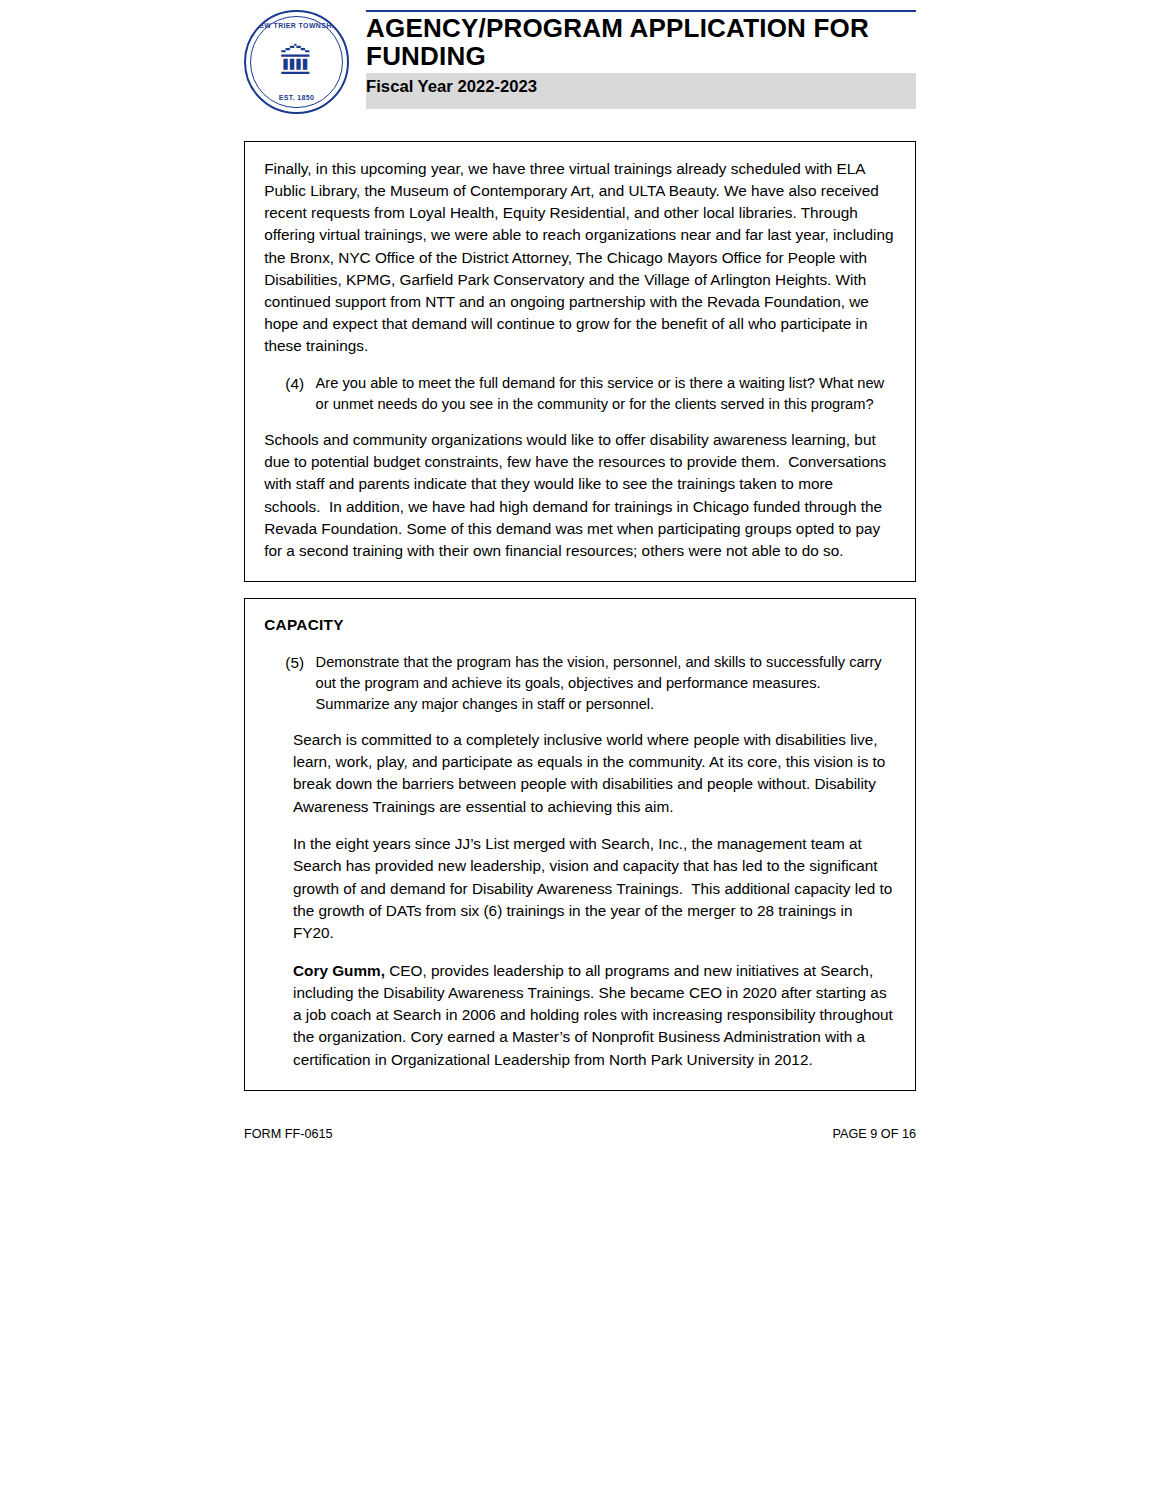NEW TRIER TOWNSHIP
🏛
EST. 1850
AGENCY/PROGRAM APPLICATION FOR FUNDING
Fiscal Year 2022-2023
Finally, in this upcoming year, we have three virtual trainings already scheduled with ELA Public Library, the Museum of Contemporary Art, and ULTA Beauty. We have also received recent requests from Loyal Health, Equity Residential, and other local libraries. Through offering virtual trainings, we were able to reach organizations near and far last year, including the Bronx, NYC Office of the District Attorney, The Chicago Mayors Office for People with Disabilities, KPMG, Garfield Park Conservatory and the Village of Arlington Heights. With continued support from NTT and an ongoing partnership with the Revada Foundation, we hope and expect that demand will continue to grow for the benefit of all who participate in these trainings.
(4)
Are you able to meet the full demand for this service or is there a waiting list? What new or unmet needs do you see in the community or for the clients served in this program?
Schools and community organizations would like to offer disability awareness learning, but due to potential budget constraints, few have the resources to provide them. Conversations with staff and parents indicate that they would like to see the trainings taken to more schools. In addition, we have had high demand for trainings in Chicago funded through the Revada Foundation. Some of this demand was met when participating groups opted to pay for a second training with their own financial resources; others were not able to do so.
CAPACITY
(5)
Demonstrate that the program has the vision, personnel, and skills to successfully carry out the program and achieve its goals, objectives and performance measures. Summarize any major changes in staff or personnel.
Search is committed to a completely inclusive world where people with disabilities live, learn, work, play, and participate as equals in the community. At its core, this vision is to break down the barriers between people with disabilities and people without. Disability Awareness Trainings are essential to achieving this aim.
In the eight years since JJ’s List merged with Search, Inc., the management team at Search has provided new leadership, vision and capacity that has led to the significant growth of and demand for Disability Awareness Trainings. This additional capacity led to the growth of DATs from six (6) trainings in the year of the merger to 28 trainings in FY20.
Cory Gumm, CEO, provides leadership to all programs and new initiatives at Search, including the Disability Awareness Trainings. She became CEO in 2020 after starting as a job coach at Search in 2006 and holding roles with increasing responsibility throughout the organization. Cory earned a Master’s of Nonprofit Business Administration with a certification in Organizational Leadership from North Park University in 2012.
FORM FF-0615 PAGE 9 OF 16